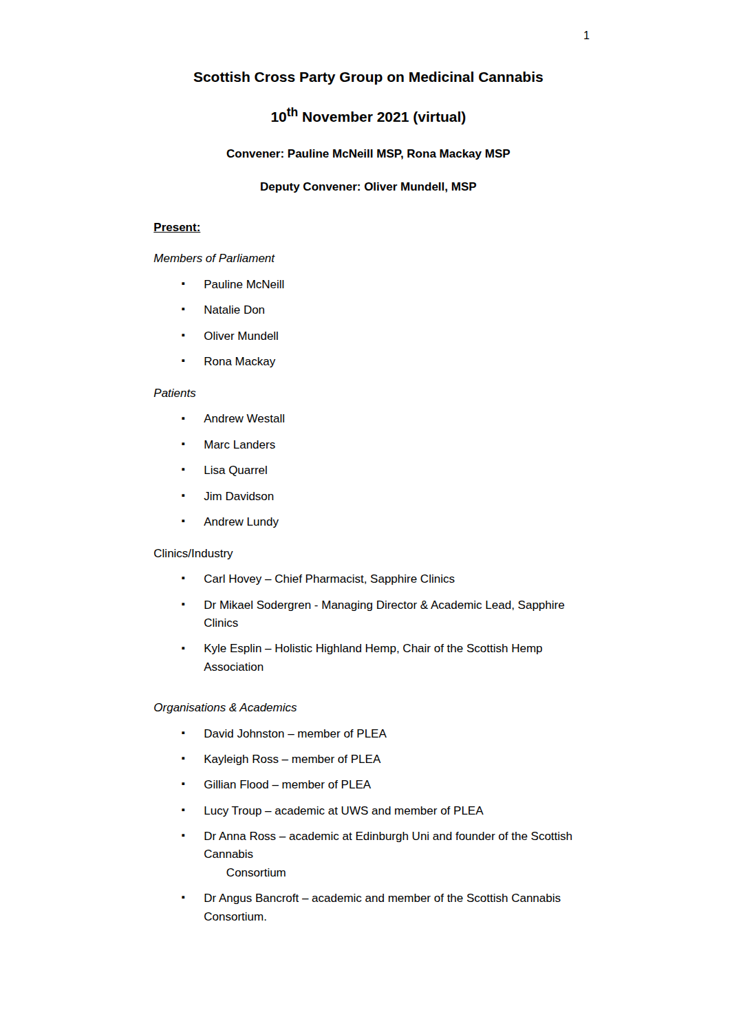1
Scottish Cross Party Group on Medicinal Cannabis
10th November 2021 (virtual)
Convener: Pauline McNeill MSP, Rona Mackay MSP
Deputy Convener: Oliver Mundell, MSP
Present:
Members of Parliament
Pauline McNeill
Natalie Don
Oliver Mundell
Rona Mackay
Patients
Andrew Westall
Marc Landers
Lisa Quarrel
Jim Davidson
Andrew Lundy
Clinics/Industry
Carl Hovey – Chief Pharmacist, Sapphire Clinics
Dr Mikael Sodergren - Managing Director & Academic Lead, Sapphire Clinics
Kyle Esplin – Holistic Highland Hemp, Chair of the Scottish Hemp Association
Organisations & Academics
David Johnston – member of PLEA
Kayleigh Ross – member of PLEA
Gillian Flood – member of PLEA
Lucy Troup – academic at UWS and member of PLEA
Dr Anna Ross – academic at Edinburgh Uni and founder of the Scottish Cannabis
Consortium
Dr Angus Bancroft – academic and member of the Scottish Cannabis Consortium.